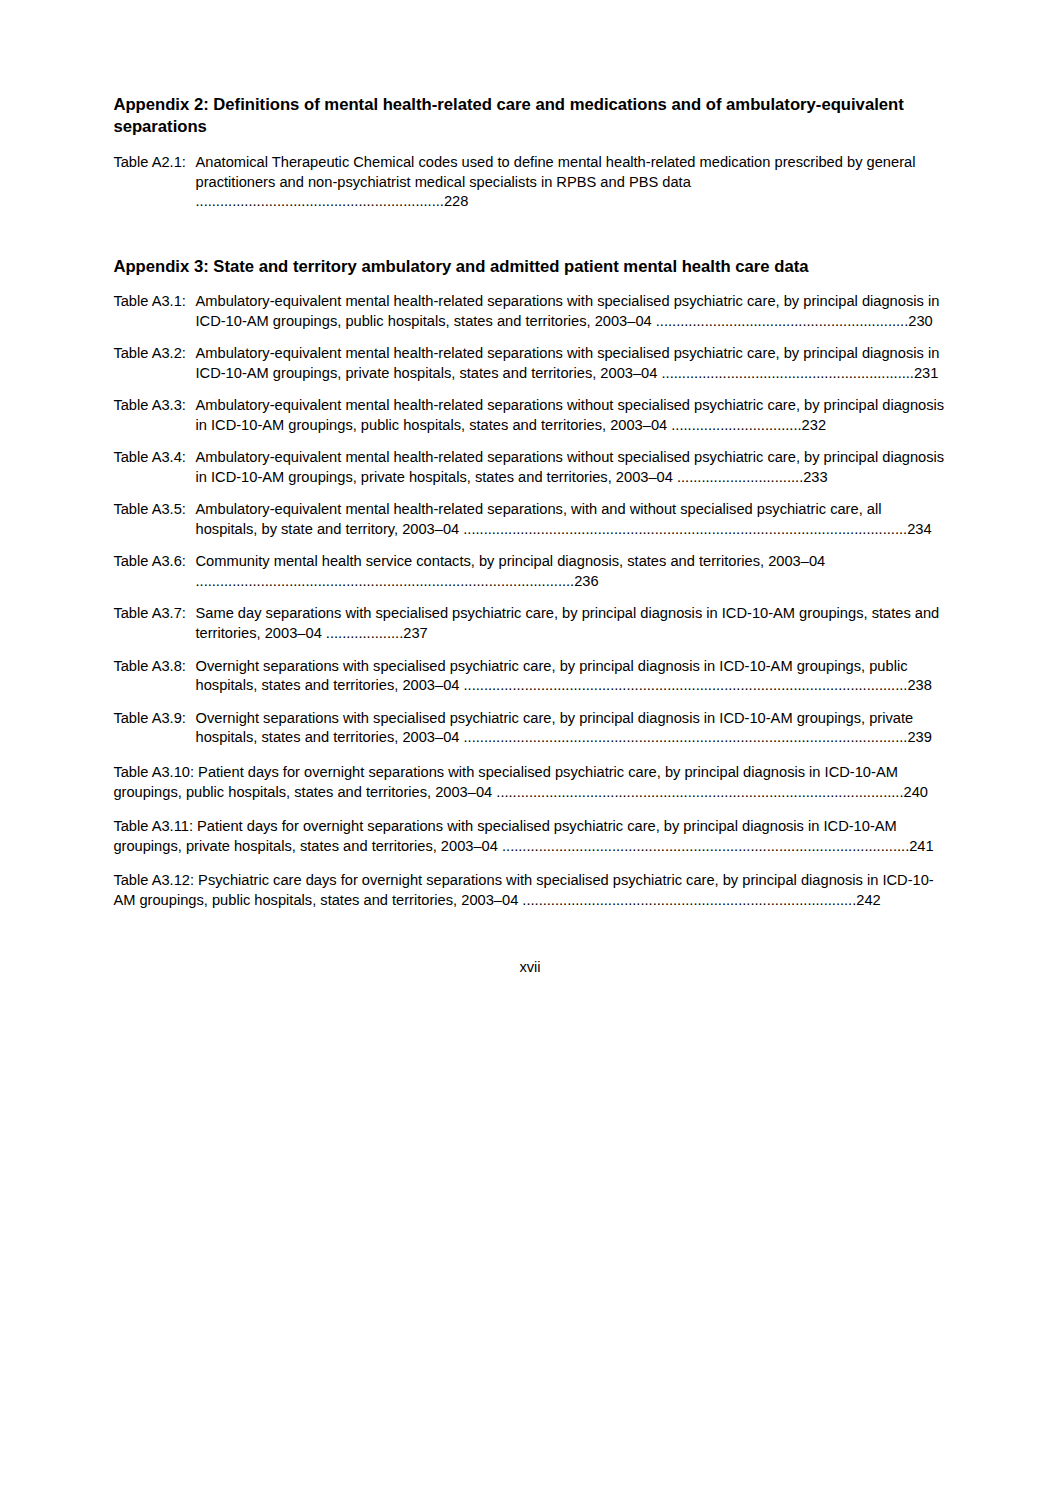Appendix 2: Definitions of mental health-related care and medications and of ambulatory-equivalent separations
Table A2.1:
Anatomical Therapeutic Chemical codes used to define mental health-related medication prescribed by general practitioners and non-psychiatrist medical specialists in RPBS and PBS data ............................................................. 228
Appendix 3: State and territory ambulatory and admitted patient mental health care data
Table A3.1:
Ambulatory-equivalent mental health-related separations with specialised psychiatric care, by principal diagnosis in ICD-10-AM groupings, public hospitals, states and territories, 2003–04 .............................................................. 230
Table A3.2:
Ambulatory-equivalent mental health-related separations with specialised psychiatric care, by principal diagnosis in ICD-10-AM groupings, private hospitals, states and territories, 2003–04 .............................................................. 231
Table A3.3:
Ambulatory-equivalent mental health-related separations without specialised psychiatric care, by principal diagnosis in ICD-10-AM groupings, public hospitals, states and territories, 2003–04 ................................ 232
Table A3.4:
Ambulatory-equivalent mental health-related separations without specialised psychiatric care, by principal diagnosis in ICD-10-AM groupings, private hospitals, states and territories, 2003–04 ............................... 233
Table A3.5:
Ambulatory-equivalent mental health-related separations, with and without specialised psychiatric care, all hospitals, by state and territory, 2003–04 ............................................................................................................. 234
Table A3.6:
Community mental health service contacts, by principal diagnosis, states and territories, 2003–04 ............................................................................................. 236
Table A3.7:
Same day separations with specialised psychiatric care, by principal diagnosis in ICD-10-AM groupings, states and territories, 2003–04 ................... 237
Table A3.8:
Overnight separations with specialised psychiatric care, by principal diagnosis in ICD-10-AM groupings, public hospitals, states and territories, 2003–04 ............................................................................................................. 238
Table A3.9:
Overnight separations with specialised psychiatric care, by principal diagnosis in ICD-10-AM groupings, private hospitals, states and territories, 2003–04 ............................................................................................................. 239
Table A3.10: Patient days for overnight separations with specialised psychiatric care, by principal diagnosis in ICD-10-AM groupings, public hospitals, states and territories, 2003–04 .................................................................................................... 240
Table A3.11: Patient days for overnight separations with specialised psychiatric care, by principal diagnosis in ICD-10-AM groupings, private hospitals, states and territories, 2003–04 .................................................................................................... 241
Table A3.12: Psychiatric care days for overnight separations with specialised psychiatric care, by principal diagnosis in ICD-10-AM groupings, public hospitals, states and territories, 2003–04 .................................................................................. 242
xvii